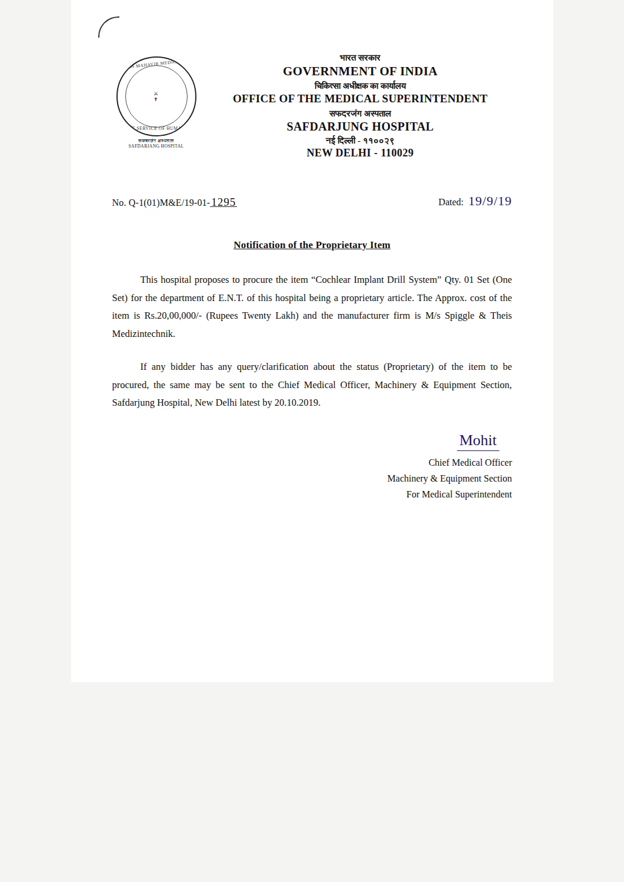Vardhman Mahavir Medical College In the Service of Humanity
⚔
✝
सफदरजंग अस्पताल
SAFDARJANG HOSPITAL
भारत सरकार
GOVERNMENT OF INDIA
चिकित्सा अधीक्षक का कार्यालय
OFFICE OF THE MEDICAL SUPERINTENDENT
सफदरजंग अस्पताल
SAFDARJUNG HOSPITAL
नई दिल्ली - ११००२९
NEW DELHI - 110029
No. Q-1(01)M&E/19-01-1295
Dated: 19/9/19
Notification of the Proprietary Item
This hospital proposes to procure the item “Cochlear Implant Drill System” Qty. 01 Set (One Set) for the department of E.N.T. of this hospital being a proprietary article. The Approx. cost of the item is Rs.20,00,000/- (Rupees Twenty Lakh) and the manufacturer firm is M/s Spiggle & Theis Medizintechnik.
If any bidder has any query/clarification about the status (Proprietary) of the item to be procured, the same may be sent to the Chief Medical Officer, Machinery & Equipment Section, Safdarjung Hospital, New Delhi latest by 20.10.2019.
Mohit Chief Medical Officer Machinery & Equipment Section For Medical Superintendent